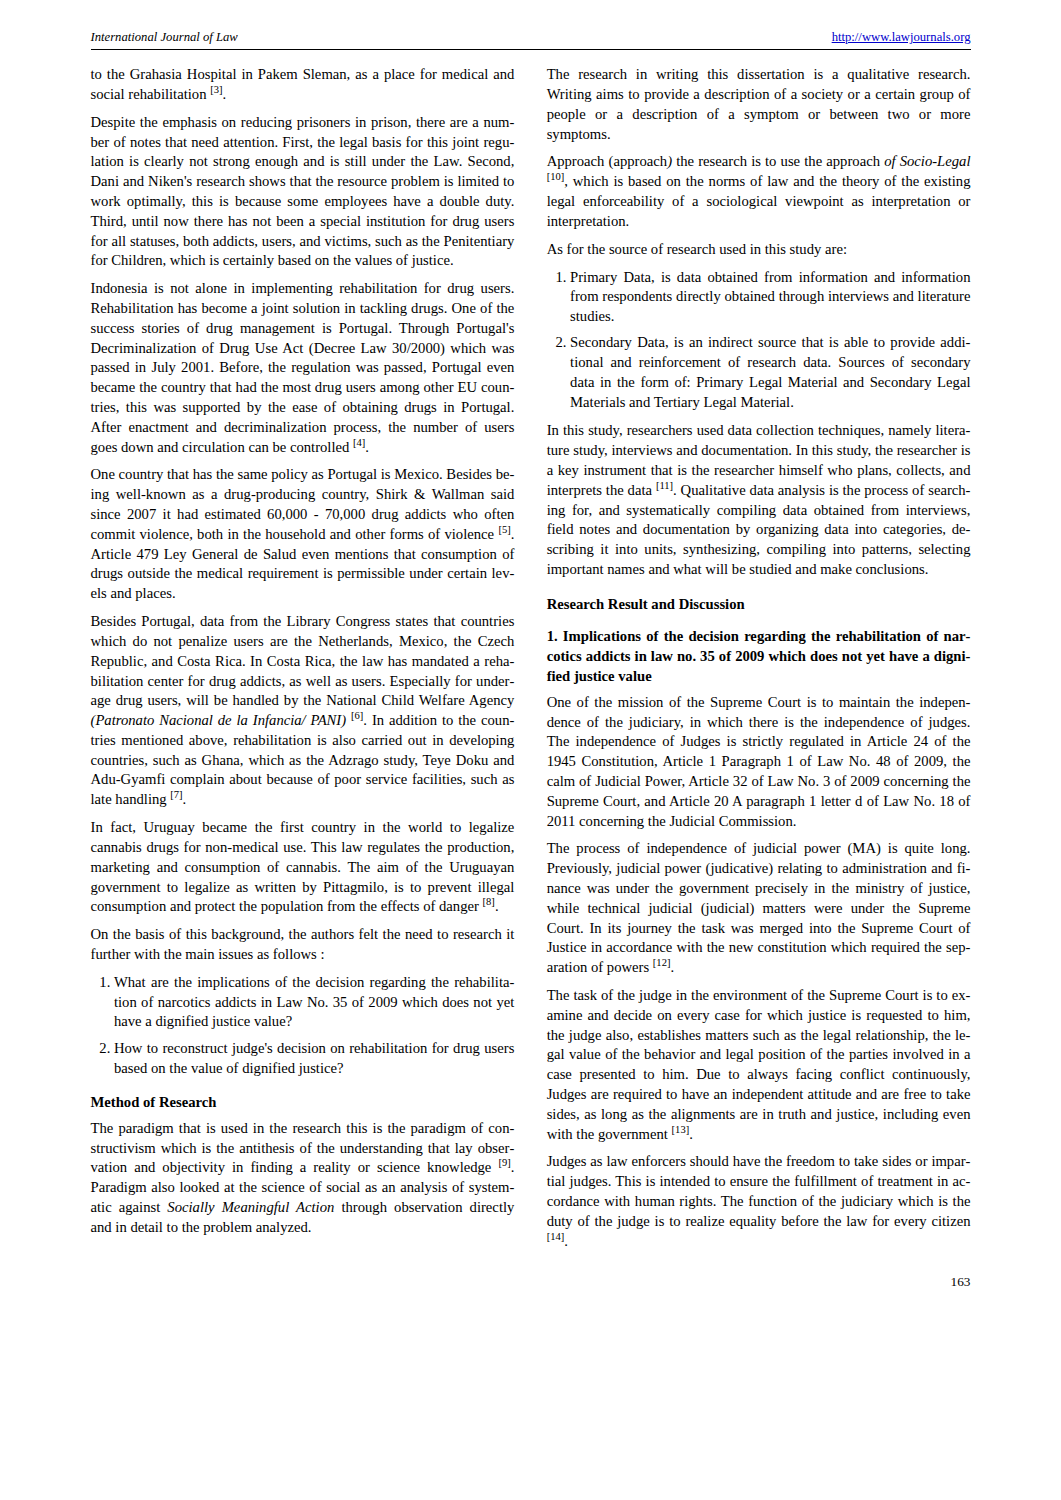International Journal of Law http://www.lawjournals.org
to the Grahasia Hospital in Pakem Sleman, as a place for medical and social rehabilitation [3].
Despite the emphasis on reducing prisoners in prison, there are a number of notes that need attention. First, the legal basis for this joint regulation is clearly not strong enough and is still under the Law. Second, Dani and Niken's research shows that the resource problem is limited to work optimally, this is because some employees have a double duty. Third, until now there has not been a special institution for drug users for all statuses, both addicts, users, and victims, such as the Penitentiary for Children, which is certainly based on the values of justice.
Indonesia is not alone in implementing rehabilitation for drug users. Rehabilitation has become a joint solution in tackling drugs. One of the success stories of drug management is Portugal. Through Portugal's Decriminalization of Drug Use Act (Decree Law 30/2000) which was passed in July 2001. Before, the regulation was passed, Portugal even became the country that had the most drug users among other EU countries, this was supported by the ease of obtaining drugs in Portugal. After enactment and decriminalization process, the number of users goes down and circulation can be controlled [4].
One country that has the same policy as Portugal is Mexico. Besides being well-known as a drug-producing country, Shirk & Wallman said since 2007 it had estimated 60,000 - 70,000 drug addicts who often commit violence, both in the household and other forms of violence [5]. Article 479 Ley General de Salud even mentions that consumption of drugs outside the medical requirement is permissible under certain levels and places.
Besides Portugal, data from the Library Congress states that countries which do not penalize users are the Netherlands, Mexico, the Czech Republic, and Costa Rica. In Costa Rica, the law has mandated a rehabilitation center for drug addicts, as well as users. Especially for underage drug users, will be handled by the National Child Welfare Agency (Patronato Nacional de la Infancia/ PANI) [6]. In addition to the countries mentioned above, rehabilitation is also carried out in developing countries, such as Ghana, which as the Adzrago study, Teye Doku and Adu-Gyamfi complain about because of poor service facilities, such as late handling [7].
In fact, Uruguay became the first country in the world to legalize cannabis drugs for non-medical use. This law regulates the production, marketing and consumption of cannabis. The aim of the Uruguayan government to legalize as written by Pittagmilo, is to prevent illegal consumption and protect the population from the effects of danger [8].
On the basis of this background, the authors felt the need to research it further with the main issues as follows :
What are the implications of the decision regarding the rehabilitation of narcotics addicts in Law No. 35 of 2009 which does not yet have a dignified justice value?
How to reconstruct judge's decision on rehabilitation for drug users based on the value of dignified justice?
Method of Research
The paradigm that is used in the research this is the paradigm of constructivism which is the antithesis of the understanding that lay observation and objectivity in finding a reality or science knowledge [9]. Paradigm also looked at the science of social as an analysis of systematic against Socially Meaningful Action through observation directly and in detail to the problem analyzed.
The research in writing this dissertation is a qualitative research. Writing aims to provide a description of a society or a certain group of people or a description of a symptom or between two or more symptoms.
Approach (approach) the research is to use the approach of Socio-Legal [10], which is based on the norms of law and the theory of the existing legal enforceability of a sociological viewpoint as interpretation or interpretation.
As for the source of research used in this study are:
Primary Data, is data obtained from information and information from respondents directly obtained through interviews and literature studies.
Secondary Data, is an indirect source that is able to provide additional and reinforcement of research data. Sources of secondary data in the form of: Primary Legal Material and Secondary Legal Materials and Tertiary Legal Material.
In this study, researchers used data collection techniques, namely literature study, interviews and documentation. In this study, the researcher is a key instrument that is the researcher himself who plans, collects, and interprets the data [11]. Qualitative data analysis is the process of searching for, and systematically compiling data obtained from interviews, field notes and documentation by organizing data into categories, describing it into units, synthesizing, compiling into patterns, selecting important names and what will be studied and make conclusions.
Research Result and Discussion
1. Implications of the decision regarding the rehabilitation of narcotics addicts in law no. 35 of 2009 which does not yet have a dignified justice value
One of the mission of the Supreme Court is to maintain the independence of the judiciary, in which there is the independence of judges. The independence of Judges is strictly regulated in Article 24 of the 1945 Constitution, Article 1 Paragraph 1 of Law No. 48 of 2009, the calm of Judicial Power, Article 32 of Law No. 3 of 2009 concerning the Supreme Court, and Article 20 A paragraph 1 letter d of Law No. 18 of 2011 concerning the Judicial Commission.
The process of independence of judicial power (MA) is quite long. Previously, judicial power (judicative) relating to administration and finance was under the government precisely in the ministry of justice, while technical judicial (judicial) matters were under the Supreme Court. In its journey the task was merged into the Supreme Court of Justice in accordance with the new constitution which required the separation of powers [12].
The task of the judge in the environment of the Supreme Court is to examine and decide on every case for which justice is requested to him, the judge also, establishes matters such as the legal relationship, the legal value of the behavior and legal position of the parties involved in a case presented to him. Due to always facing conflict continuously, Judges are required to have an independent attitude and are free to take sides, as long as the alignments are in truth and justice, including even with the government [13].
Judges as law enforcers should have the freedom to take sides or impartial judges. This is intended to ensure the fulfillment of treatment in accordance with human rights. The function of the judiciary which is the duty of the judge is to realize equality before the law for every citizen [14].
163